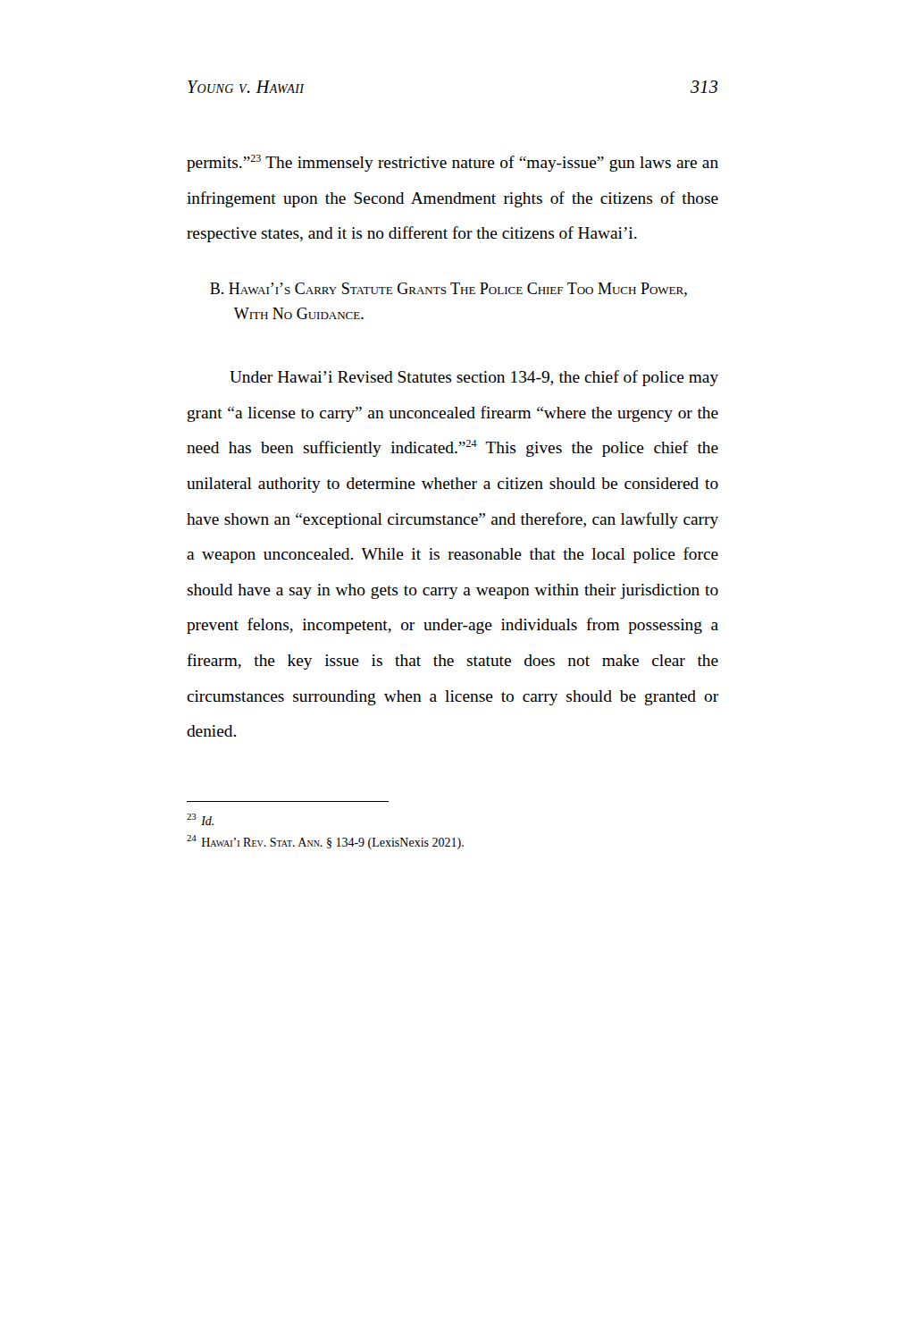Young v. Hawaii 313
permits.”23 The immensely restrictive nature of “may-issue” gun laws are an infringement upon the Second Amendment rights of the citizens of those respective states, and it is no different for the citizens of Hawai’i.
B. Hawai’i’s Carry Statute Grants The Police Chief Too Much Power, With No Guidance.
Under Hawai’i Revised Statutes section 134-9, the chief of police may grant “a license to carry” an unconcealed firearm “where the urgency or the need has been sufficiently indicated.”24 This gives the police chief the unilateral authority to determine whether a citizen should be considered to have shown an “exceptional circumstance” and therefore, can lawfully carry a weapon unconcealed. While it is reasonable that the local police force should have a say in who gets to carry a weapon within their jurisdiction to prevent felons, incompetent, or under-age individuals from possessing a firearm, the key issue is that the statute does not make clear the circumstances surrounding when a license to carry should be granted or denied.
23 Id.
24 Hawai’i Rev. Stat. Ann. § 134-9 (LexisNexis 2021).